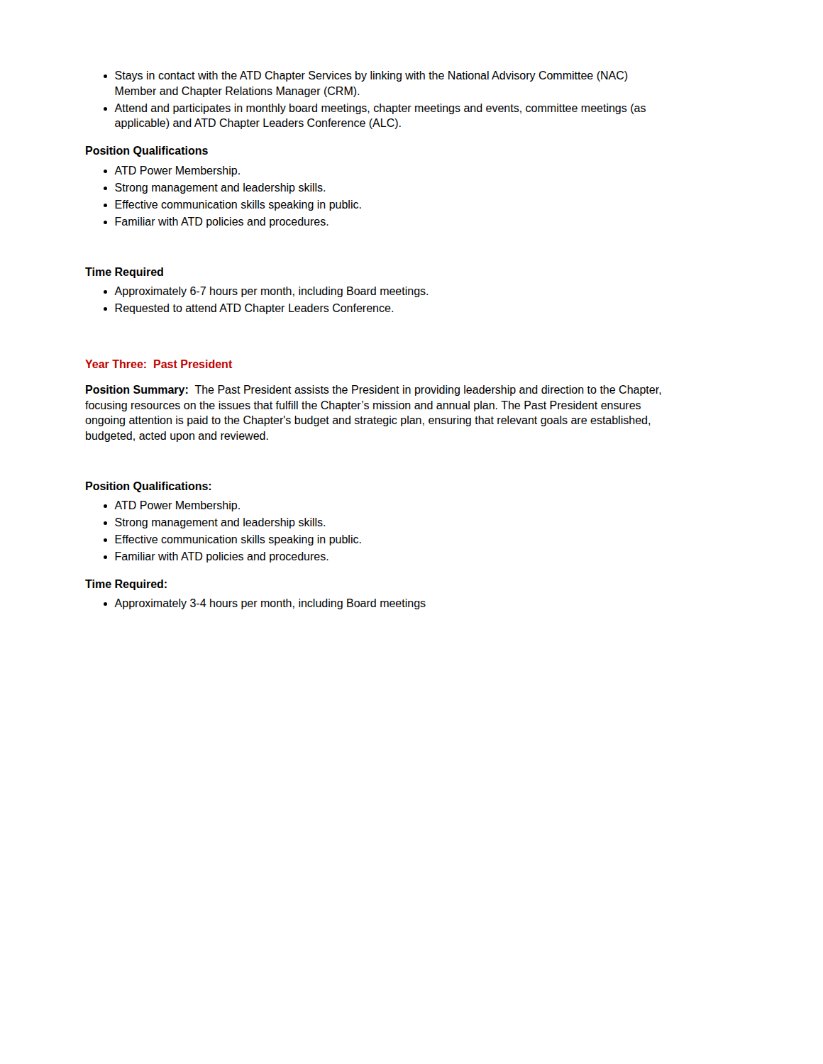Stays in contact with the ATD Chapter Services by linking with the National Advisory Committee (NAC) Member and Chapter Relations Manager (CRM).
Attend and participates in monthly board meetings, chapter meetings and events, committee meetings (as applicable) and ATD Chapter Leaders Conference (ALC).
Position Qualifications
ATD Power Membership.
Strong management and leadership skills.
Effective communication skills speaking in public.
Familiar with ATD policies and procedures.
Time Required
Approximately 6-7 hours per month, including Board meetings.
Requested to attend ATD Chapter Leaders Conference.
Year Three: Past President
Position Summary: The Past President assists the President in providing leadership and direction to the Chapter, focusing resources on the issues that fulfill the Chapter’s mission and annual plan. The Past President ensures ongoing attention is paid to the Chapter's budget and strategic plan, ensuring that relevant goals are established, budgeted, acted upon and reviewed.
Position Qualifications:
ATD Power Membership.
Strong management and leadership skills.
Effective communication skills speaking in public.
Familiar with ATD policies and procedures.
Time Required:
Approximately 3-4 hours per month, including Board meetings